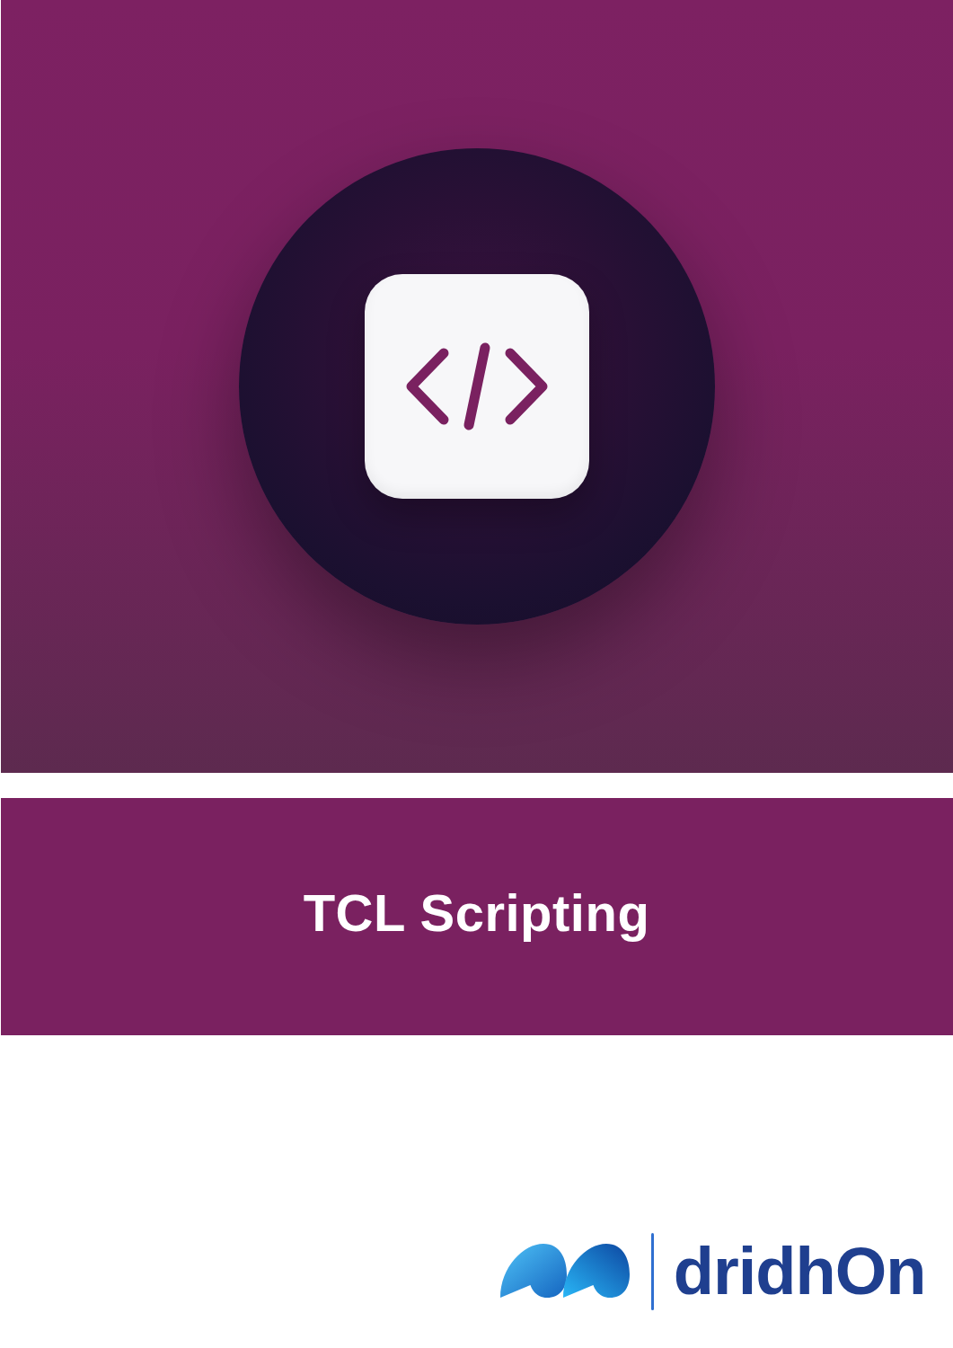TCL Scripting
dridhOn